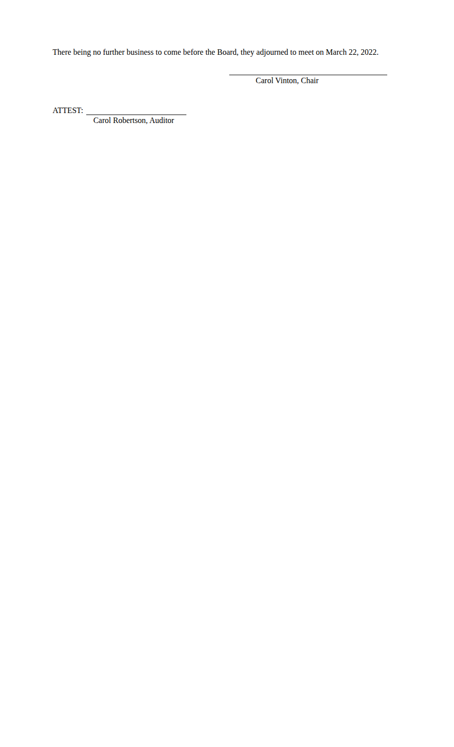There being no further business to come before the Board, they adjourned to meet on March 22, 2022.
Carol Vinton, Chair
ATTEST:
Carol Robertson, Auditor